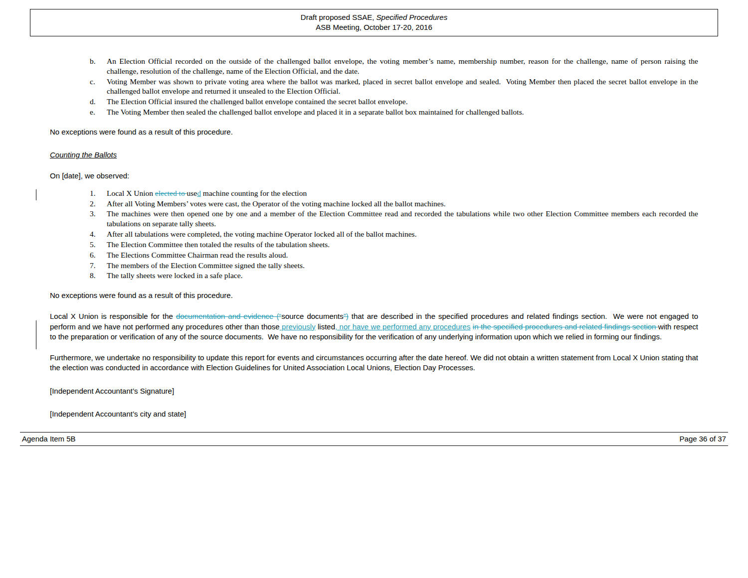Draft proposed SSAE, Specified Procedures
ASB Meeting, October 17-20, 2016
b. An Election Official recorded on the outside of the challenged ballot envelope, the voting member’s name, membership number, reason for the challenge, name of person raising the challenge, resolution of the challenge, name of the Election Official, and the date.
c. Voting Member was shown to private voting area where the ballot was marked, placed in secret ballot envelope and sealed. Voting Member then placed the secret ballot envelope in the challenged ballot envelope and returned it unsealed to the Election Official.
d. The Election Official insured the challenged ballot envelope contained the secret ballot envelope.
e. The Voting Member then sealed the challenged ballot envelope and placed it in a separate ballot box maintained for challenged ballots.
No exceptions were found as a result of this procedure.
Counting the Ballots
On [date], we observed:
1. Local X Union elected to use d machine counting for the election
2. After all Voting Members’ votes were cast, the Operator of the voting machine locked all the ballot machines.
3. The machines were then opened one by one and a member of the Election Committee read and recorded the tabulations while two other Election Committee members each recorded the tabulations on separate tally sheets.
4. After all tabulations were completed, the voting machine Operator locked all of the ballot machines.
5. The Election Committee then totaled the results of the tabulation sheets.
6. The Elections Committee Chairman read the results aloud.
7. The members of the Election Committee signed the tally sheets.
8. The tally sheets were locked in a safe place.
No exceptions were found as a result of this procedure.
Local X Union is responsible for the documentation and evidence (“source documents”) that are described in the specified procedures and related findings section. We were not engaged to perform and we have not performed any procedures other than those previously listed, nor have we performed any procedures in the specified procedures and related findings section with respect to the preparation or verification of any of the source documents. We have no responsibility for the verification of any underlying information upon which we relied in forming our findings.
Furthermore, we undertake no responsibility to update this report for events and circumstances occurring after the date hereof. We did not obtain a written statement from Local X Union stating that the election was conducted in accordance with Election Guidelines for United Association Local Unions, Election Day Processes.
[Independent Accountant’s Signature]
[Independent Accountant’s city and state]
Agenda Item 5B
Page 36 of 37